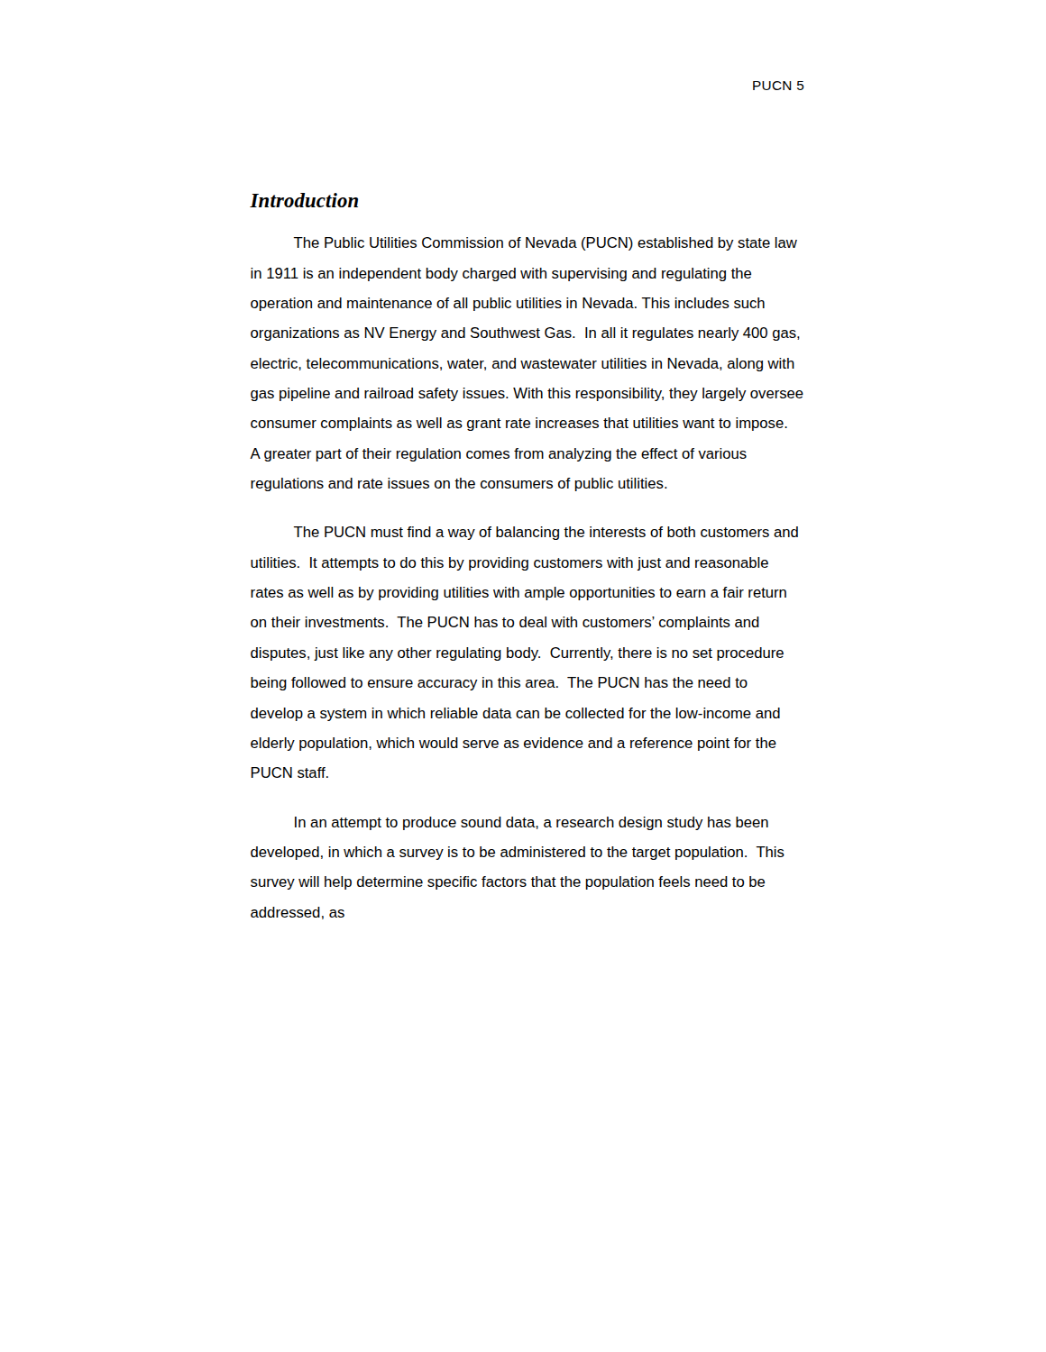PUCN 5
Introduction
The Public Utilities Commission of Nevada (PUCN) established by state law in 1911 is an independent body charged with supervising and regulating the operation and maintenance of all public utilities in Nevada. This includes such organizations as NV Energy and Southwest Gas. In all it regulates nearly 400 gas, electric, telecommunications, water, and wastewater utilities in Nevada, along with gas pipeline and railroad safety issues. With this responsibility, they largely oversee consumer complaints as well as grant rate increases that utilities want to impose. A greater part of their regulation comes from analyzing the effect of various regulations and rate issues on the consumers of public utilities.
The PUCN must find a way of balancing the interests of both customers and utilities. It attempts to do this by providing customers with just and reasonable rates as well as by providing utilities with ample opportunities to earn a fair return on their investments. The PUCN has to deal with customers’ complaints and disputes, just like any other regulating body. Currently, there is no set procedure being followed to ensure accuracy in this area. The PUCN has the need to develop a system in which reliable data can be collected for the low-income and elderly population, which would serve as evidence and a reference point for the PUCN staff.
In an attempt to produce sound data, a research design study has been developed, in which a survey is to be administered to the target population. This survey will help determine specific factors that the population feels need to be addressed, as